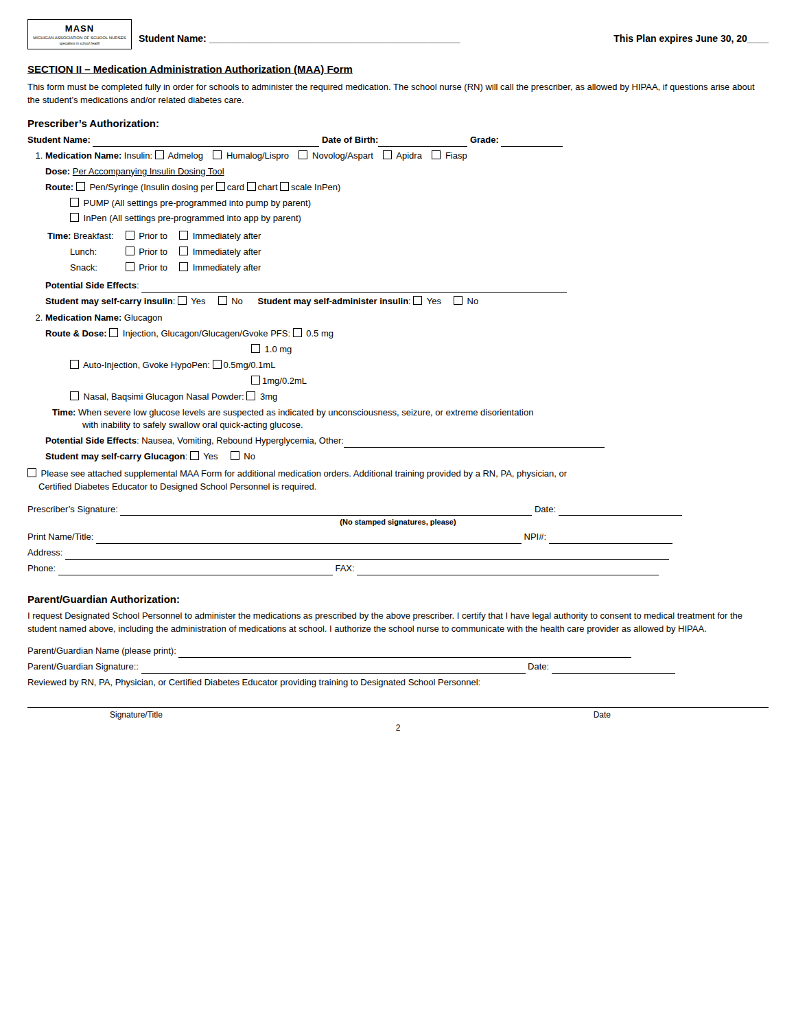MASN
MICHIGAN ASSOCIATION OF SCHOOL NURSES
specialists in school health
Student Name: _______________________________________________ This Plan expires June 30, 20____
SECTION II – Medication Administration Authorization (MAA) Form
This form must be completed fully in order for schools to administer the required medication. The school nurse (RN) will call the prescriber, as allowed by HIPAA, if questions arise about the student’s medications and/or related diabetes care.
Prescriber’s Authorization:
Student Name: Date of Birth: Grade:
Medication Name: Insulin: Admelog Humalog/Lispro Novolog/Aspart Apidra Fiasp
Dose: Per Accompanying Insulin Dosing Tool
Route: Pen/Syringe (Insulin dosing per card chart scale InPen)
PUMP (All settings pre-programmed into pump by parent)
InPen (All settings pre-programmed into app by parent)
| Time: Breakfast: | Prior to | Immediately after |
| Lunch: | Prior to | Immediately after |
| Snack: | Prior to | Immediately after |
Potential Side Effects:
Student may self-carry insulin: Yes No Student may self-administer insulin: Yes No
Medication Name: Glucagon
Route & Dose: Injection, Glucagon/Glucagen/Gvoke PFS: 0.5 mg
1.0 mg
Auto-Injection, Gvoke HypoPen: 0.5mg/0.1mL
1mg/0.2mL
Nasal, Baqsimi Glucagon Nasal Powder: 3mg
Time: When severe low glucose levels are suspected as indicated by unconsciousness, seizure, or extreme disorientation
with inability to safely swallow oral quick-acting glucose.
Potential Side Effects: Nausea, Vomiting, Rebound Hyperglycemia, Other:
Student may self-carry Glucagon: Yes No
Please see attached supplemental MAA Form for additional medication orders. Additional training provided by a RN, PA, physician, or
Certified Diabetes Educator to Designed School Personnel is required.
Prescriber’s Signature: Date:
(No stamped signatures, please)
Print Name/Title: NPI#:
Address:
Phone: FAX:
Parent/Guardian Authorization:
I request Designated School Personnel to administer the medications as prescribed by the above prescriber. I certify that I have legal authority to consent to medical treatment for the student named above, including the administration of medications at school. I authorize the school nurse to communicate with the health care provider as allowed by HIPAA.
Parent/Guardian Name (please print):
Parent/Guardian Signature:: Date:
Reviewed by RN, PA, Physician, or Certified Diabetes Educator providing training to Designated School Personnel:
Signature/Title Date
2